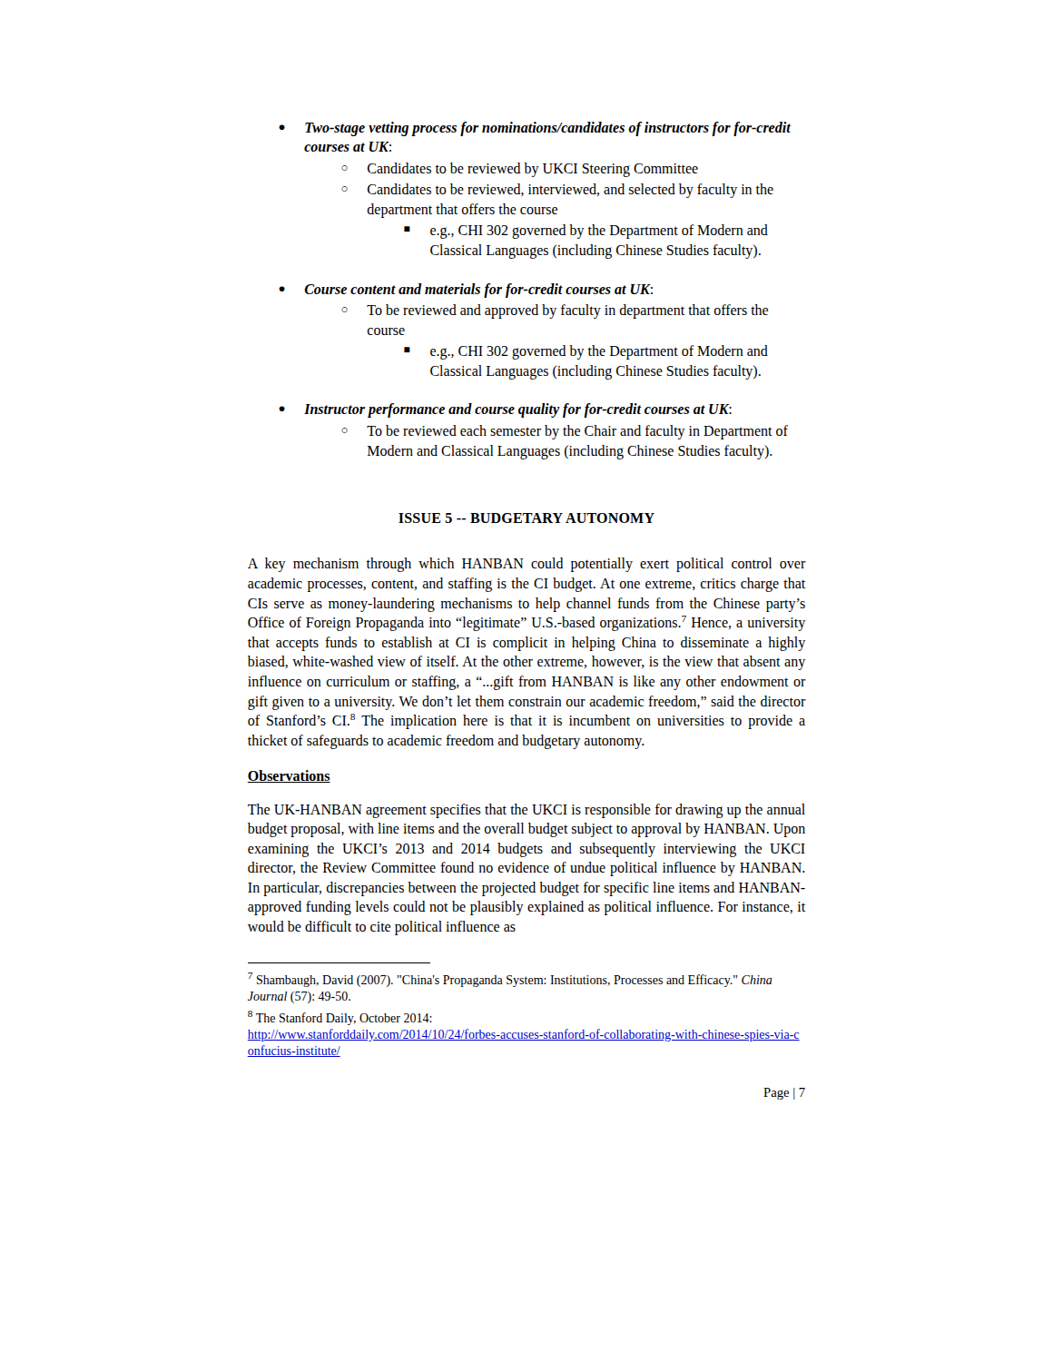Two-stage vetting process for nominations/candidates of instructors for for-credit courses at UK:
Candidates to be reviewed by UKCI Steering Committee
Candidates to be reviewed, interviewed, and selected by faculty in the department that offers the course
e.g., CHI 302 governed by the Department of Modern and Classical Languages (including Chinese Studies faculty).
Course content and materials for for-credit courses at UK:
To be reviewed and approved by faculty in department that offers the course
e.g., CHI 302 governed by the Department of Modern and Classical Languages (including Chinese Studies faculty).
Instructor performance and course quality for for-credit courses at UK:
To be reviewed each semester by the Chair and faculty in Department of Modern and Classical Languages (including Chinese Studies faculty).
ISSUE 5 -- BUDGETARY AUTONOMY
A key mechanism through which HANBAN could potentially exert political control over academic processes, content, and staffing is the CI budget. At one extreme, critics charge that CIs serve as money-laundering mechanisms to help channel funds from the Chinese party’s Office of Foreign Propaganda into “legitimate” U.S.-based organizations.7 Hence, a university that accepts funds to establish at CI is complicit in helping China to disseminate a highly biased, white-washed view of itself. At the other extreme, however, is the view that absent any influence on curriculum or staffing, a “...gift from HANBAN is like any other endowment or gift given to a university. We don’t let them constrain our academic freedom,” said the director of Stanford’s CI.8 The implication here is that it is incumbent on universities to provide a thicket of safeguards to academic freedom and budgetary autonomy.
Observations
The UK-HANBAN agreement specifies that the UKCI is responsible for drawing up the annual budget proposal, with line items and the overall budget subject to approval by HANBAN. Upon examining the UKCI’s 2013 and 2014 budgets and subsequently interviewing the UKCI director, the Review Committee found no evidence of undue political influence by HANBAN. In particular, discrepancies between the projected budget for specific line items and HANBAN-approved funding levels could not be plausibly explained as political influence. For instance, it would be difficult to cite political influence as
7 Shambaugh, David (2007). "China's Propaganda System: Institutions, Processes and Efficacy." China Journal (57): 49-50.
8 The Stanford Daily, October 2014:
http://www.stanforddaily.com/2014/10/24/forbes-accuses-stanford-of-collaborating-with-chinese-spies-via-confucius-institute/
Page | 7